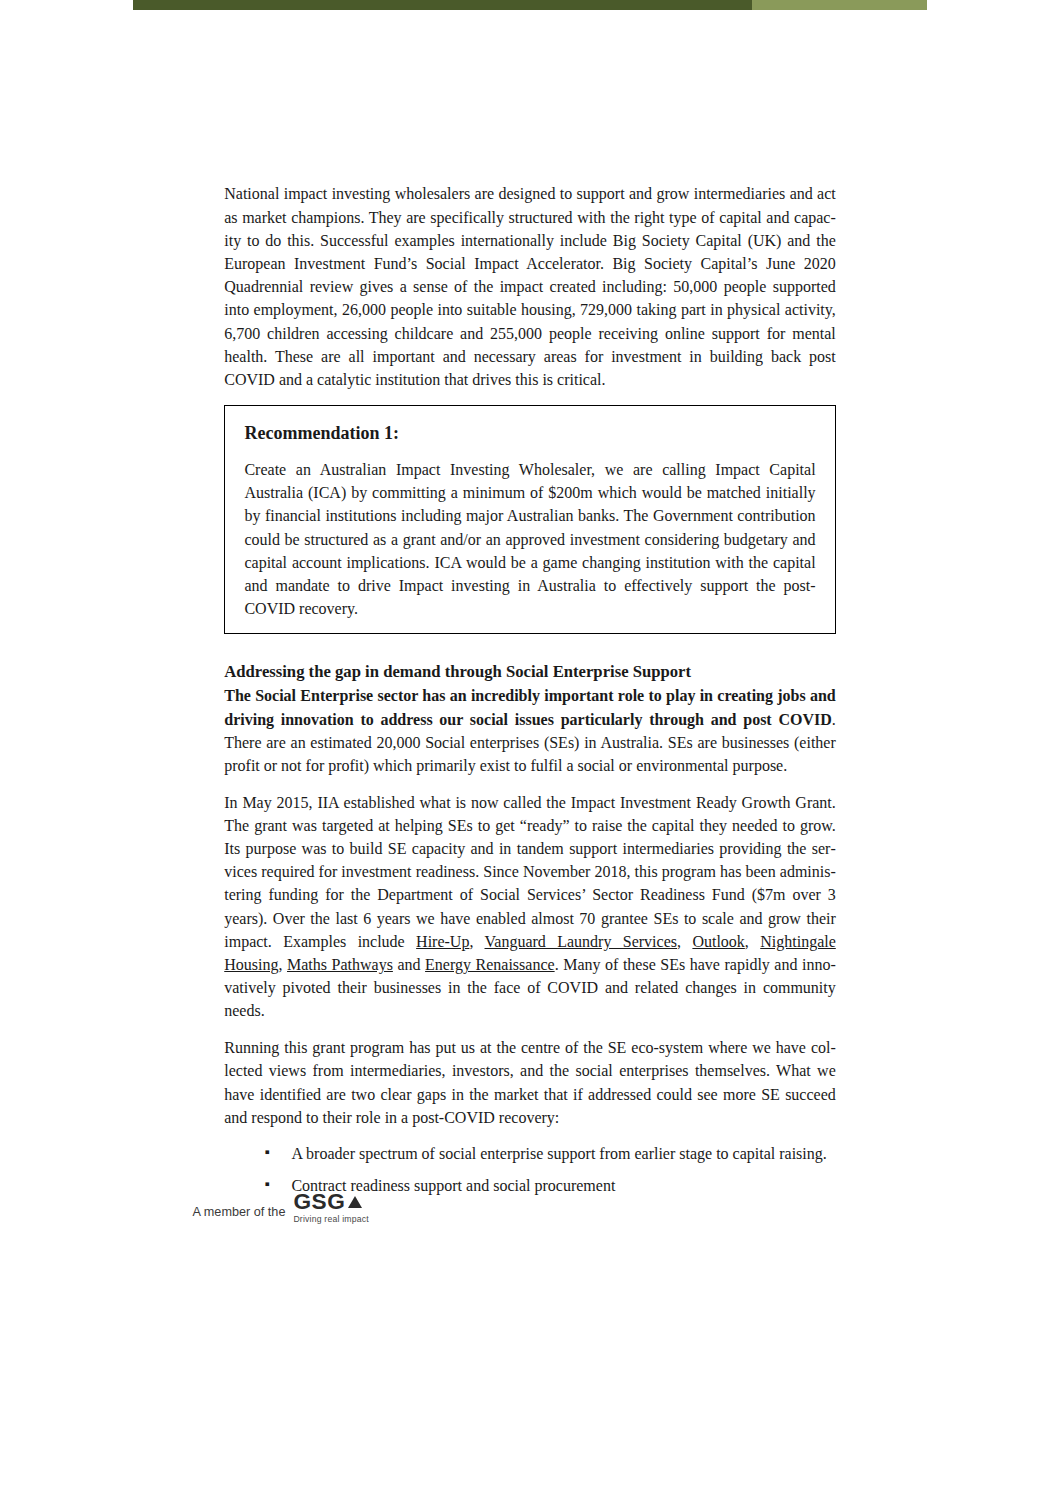National impact investing wholesalers are designed to support and grow intermediaries and act as market champions. They are specifically structured with the right type of capital and capacity to do this. Successful examples internationally include Big Society Capital (UK) and the European Investment Fund’s Social Impact Accelerator. Big Society Capital’s June 2020 Quadrennial review gives a sense of the impact created including: 50,000 people supported into employment, 26,000 people into suitable housing, 729,000 taking part in physical activity, 6,700 children accessing childcare and 255,000 people receiving online support for mental health. These are all important and necessary areas for investment in building back post COVID and a catalytic institution that drives this is critical.
Recommendation 1:
Create an Australian Impact Investing Wholesaler, we are calling Impact Capital Australia (ICA) by committing a minimum of $200m which would be matched initially by financial institutions including major Australian banks. The Government contribution could be structured as a grant and/or an approved investment considering budgetary and capital account implications. ICA would be a game changing institution with the capital and mandate to drive Impact investing in Australia to effectively support the post-COVID recovery.
Addressing the gap in demand through Social Enterprise Support
The Social Enterprise sector has an incredibly important role to play in creating jobs and driving innovation to address our social issues particularly through and post COVID. There are an estimated 20,000 Social enterprises (SEs) in Australia. SEs are businesses (either profit or not for profit) which primarily exist to fulfil a social or environmental purpose.
In May 2015, IIA established what is now called the Impact Investment Ready Growth Grant. The grant was targeted at helping SEs to get “ready” to raise the capital they needed to grow. Its purpose was to build SE capacity and in tandem support intermediaries providing the services required for investment readiness. Since November 2018, this program has been administering funding for the Department of Social Services’ Sector Readiness Fund ($7m over 3 years). Over the last 6 years we have enabled almost 70 grantee SEs to scale and grow their impact. Examples include Hire-Up, Vanguard Laundry Services, Outlook, Nightingale Housing, Maths Pathways and Energy Renaissance. Many of these SEs have rapidly and innovatively pivoted their businesses in the face of COVID and related changes in community needs.
Running this grant program has put us at the centre of the SE eco-system where we have collected views from intermediaries, investors, and the social enterprises themselves. What we have identified are two clear gaps in the market that if addressed could see more SE succeed and respond to their role in a post-COVID recovery:
A broader spectrum of social enterprise support from earlier stage to capital raising.
Contract readiness support and social procurement
A member of the GSG Driving real impact